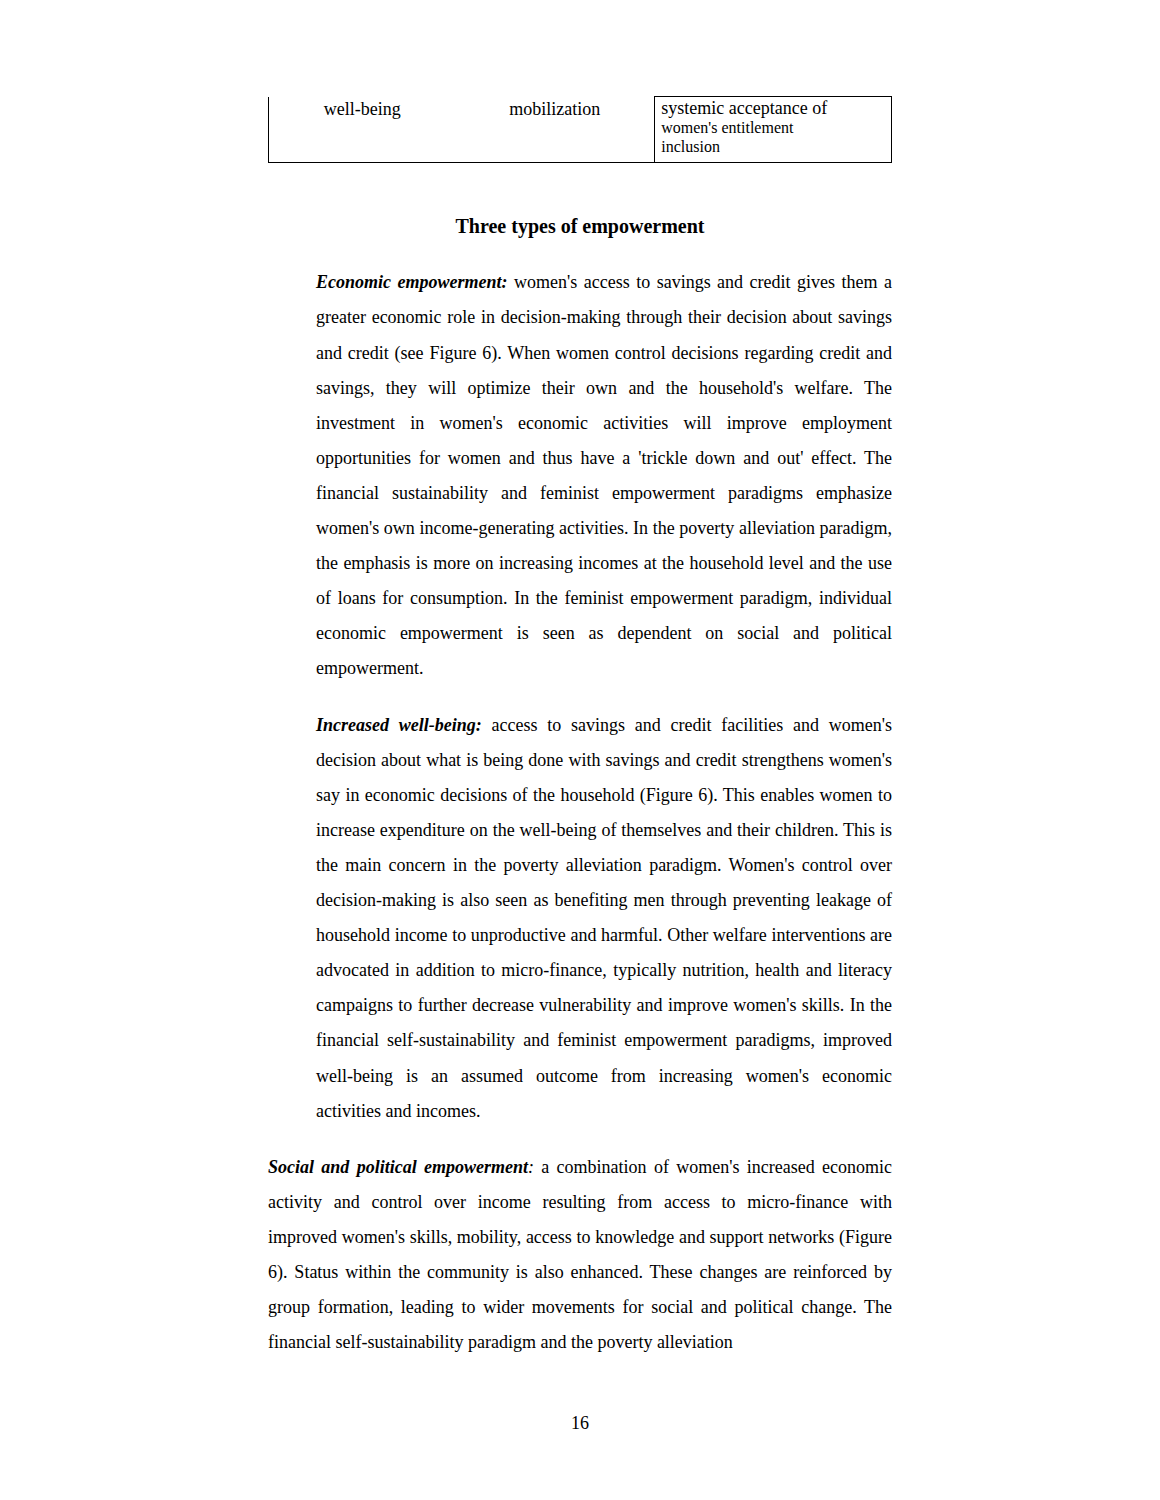| well-being | mobilization | systemic acceptance of women's entitlement inclusion |
Three types of empowerment
Economic empowerment: women's access to savings and credit gives them a greater economic role in decision-making through their decision about savings and credit (see Figure 6). When women control decisions regarding credit and savings, they will optimize their own and the household's welfare. The investment in women's economic activities will improve employment opportunities for women and thus have a 'trickle down and out' effect. The financial sustainability and feminist empowerment paradigms emphasize women's own income-generating activities. In the poverty alleviation paradigm, the emphasis is more on increasing incomes at the household level and the use of loans for consumption. In the feminist empowerment paradigm, individual economic empowerment is seen as dependent on social and political empowerment.
Increased well-being: access to savings and credit facilities and women's decision about what is being done with savings and credit strengthens women's say in economic decisions of the household (Figure 6). This enables women to increase expenditure on the well-being of themselves and their children. This is the main concern in the poverty alleviation paradigm. Women's control over decision-making is also seen as benefiting men through preventing leakage of household income to unproductive and harmful. Other welfare interventions are advocated in addition to micro-finance, typically nutrition, health and literacy campaigns to further decrease vulnerability and improve women's skills. In the financial self-sustainability and feminist empowerment paradigms, improved well-being is an assumed outcome from increasing women's economic activities and incomes.
Social and political empowerment: a combination of women's increased economic activity and control over income resulting from access to micro-finance with improved women's skills, mobility, access to knowledge and support networks (Figure 6). Status within the community is also enhanced. These changes are reinforced by group formation, leading to wider movements for social and political change. The financial self-sustainability paradigm and the poverty alleviation
16